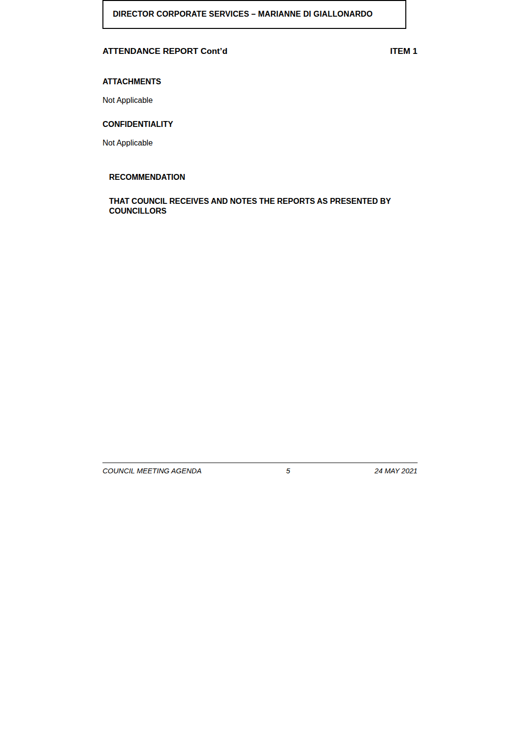DIRECTOR CORPORATE SERVICES – MARIANNE DI GIALLONARDO
ATTENDANCE REPORT Cont’d ITEM 1
ATTACHMENTS
Not Applicable
CONFIDENTIALITY
Not Applicable
RECOMMENDATION
THAT COUNCIL RECEIVES AND NOTES THE REPORTS AS PRESENTED BY COUNCILLORS
COUNCIL MEETING AGENDA 5 24 MAY 2021